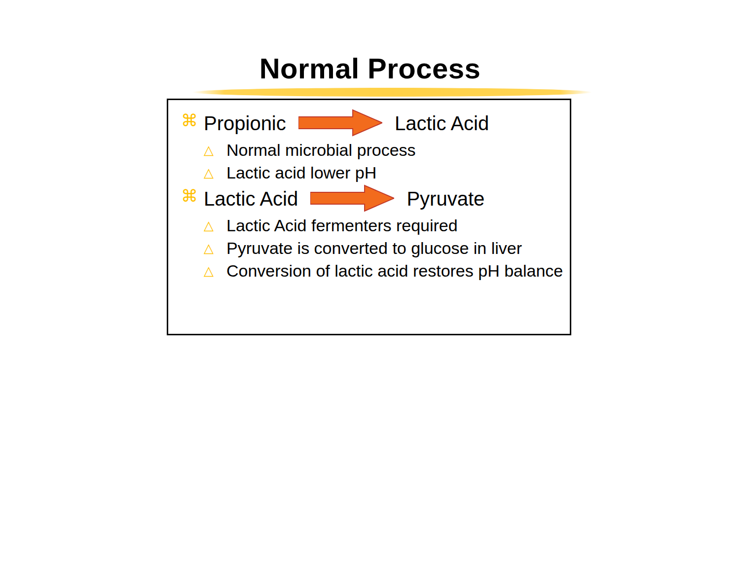Normal Process
Propionic Lactic Acid
Normal microbial process
Lactic acid lower pH
Lactic Acid Pyruvate
Lactic Acid fermenters required
Pyruvate is converted to glucose in liver
Conversion of lactic acid restores pH balance